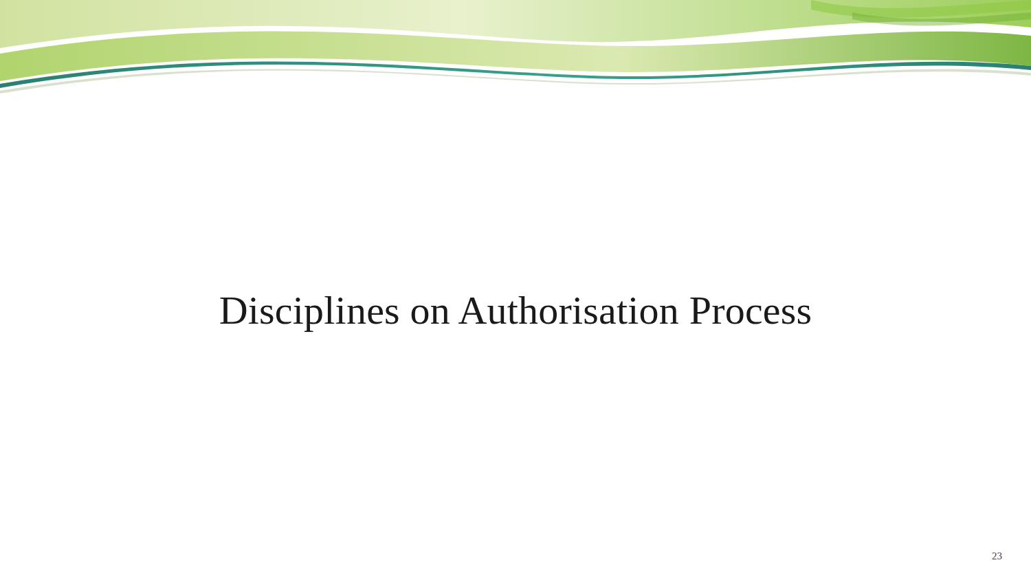Disciplines on Authorisation Process
23